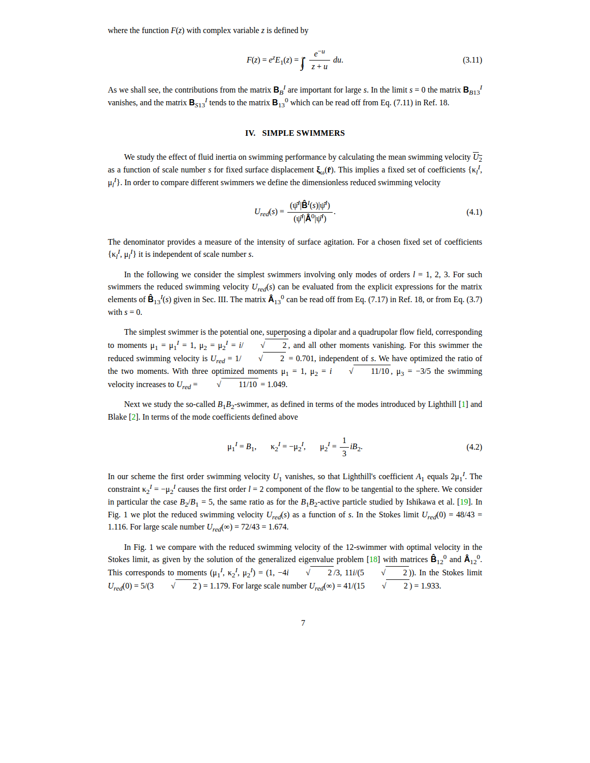where the function F(z) with complex variable z is defined by
F(z) = ezE1(z) = ∫∞0 e−u z + u du. (3.11)
As we shall see, the contributions from the matrix BBI are important for large s. In the limit s = 0 the matrix BB13I vanishes, and the matrix BS13I tends to the matrix B130 which can be read off from Eq. (7.11) in Ref. 18.
IV. SIMPLE SWIMMERS
We study the effect of fluid inertia on swimming performance by calculating the mean swimming velocity U2 as a function of scale number s for fixed surface displacement ξω(r̂). This implies a fixed set of coefficients {κlI, μlI}. In order to compare different swimmers we define the dimensionless reduced swimming velocity
Ured(s) = (ψ̂I|B̂I(s)|ψ̂I) (ψ̂I|Â0|ψ̂I) . (4.1)
The denominator provides a measure of the intensity of surface agitation. For a chosen fixed set of coefficients {κlI, μlI} it is independent of scale number s.
In the following we consider the simplest swimmers involving only modes of orders l = 1, 2, 3. For such swimmers the reduced swimming velocity Ured(s) can be evaluated from the explicit expressions for the matrix elements of B̂13I(s) given in Sec. III. The matrix Â130 can be read off from Eq. (7.17) in Ref. 18, or from Eq. (3.7) with s = 0.
The simplest swimmer is the potential one, superposing a dipolar and a quadrupolar flow field, corresponding to moments μ1 = μ1I = 1, μ2 = μ2I = i/2, and all other moments vanishing. For this swimmer the reduced swimming velocity is Ured = 1/2 = 0.701, independent of s. We have optimized the ratio of the two moments. With three optimized moments μ1 = 1, μ2 = i 11/10, μ3 = −3/5 the swimming velocity increases to Ured = 11/10 = 1.049.
Next we study the so-called B1B2-swimmer, as defined in terms of the modes introduced by Lighthill [1] and Blake [2]. In terms of the mode coefficients defined above
μ1I = B1, κ2I = −μ2I, μ2I = 13 iB2. (4.2)
In our scheme the first order swimming velocity U1 vanishes, so that Lighthill's coefficient A1 equals 2μ1I. The constraint κ2I = −μ2I causes the first order l = 2 component of the flow to be tangential to the sphere. We consider in particular the case B2/B1 = 5, the same ratio as for the B1B2-active particle studied by Ishikawa et al. [19]. In Fig. 1 we plot the reduced swimming velocity Ured(s) as a function of s. In the Stokes limit Ured(0) = 48/43 = 1.116. For large scale number Ured(∞) = 72/43 = 1.674.
In Fig. 1 we compare with the reduced swimming velocity of the 12-swimmer with optimal velocity in the Stokes limit, as given by the solution of the generalized eigenvalue problem [18] with matrices B̂120 and Â120. This corresponds to moments (μ1I, κ2I, μ2I) = (1, −4i 2/3, 11i/(52)). In the Stokes limit Ured(0) = 5/(32) = 1.179. For large scale number Ured(∞) = 41/(152) = 1.933.
7